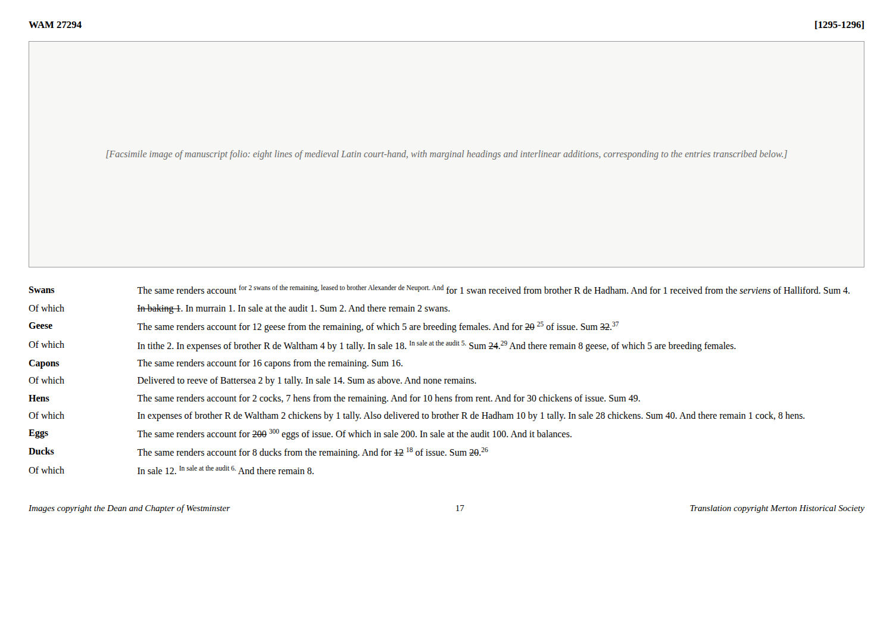WAM 27294 [1295-1296]
[Facsimile image of manuscript folio: eight lines of medieval Latin court-hand, with marginal headings and interlinear additions, corresponding to the entries transcribed below.]
| Swans | The same renders account for 2 swans of the remaining, leased to brother Alexander de Neuport. And for 1 swan received from brother R de Hadham. And for 1 received from the serviens of Halliford. Sum 4. |
| Of which | In baking 1 . In murrain 1. In sale at the audit 1. Sum 2. And there remain 2 swans. |
| Geese | The same renders account for 12 geese from the remaining, of which 5 are breeding females. And for 20 25 of issue. Sum 32 . 37 |
| Of which | In tithe 2. In expenses of brother R de Waltham 4 by 1 tally. In sale 18. In sale at the audit 5. Sum 24 . 29 And there remain 8 geese, of which 5 are breeding females. |
| Capons | The same renders account for 16 capons from the remaining. Sum 16. |
| Of which | Delivered to reeve of Battersea 2 by 1 tally. In sale 14. Sum as above. And none remains. |
| Hens | The same renders account for 2 cocks, 7 hens from the remaining. And for 10 hens from rent. And for 30 chickens of issue. Sum 49. |
| Of which | In expenses of brother R de Waltham 2 chickens by 1 tally. Also delivered to brother R de Hadham 10 by 1 tally. In sale 28 chickens. Sum 40. And there remain 1 cock, 8 hens. |
| Eggs | The same renders account for 200 300 eggs of issue. Of which in sale 200. In sale at the audit 100. And it balances. |
| Ducks | The same renders account for 8 ducks from the remaining. And for 12 18 of issue. Sum 20 . 26 |
| Of which | In sale 12. In sale at the audit 6. And there remain 8. |
Images copyright the Dean and Chapter of Westminster 17 Translation copyright Merton Historical Society